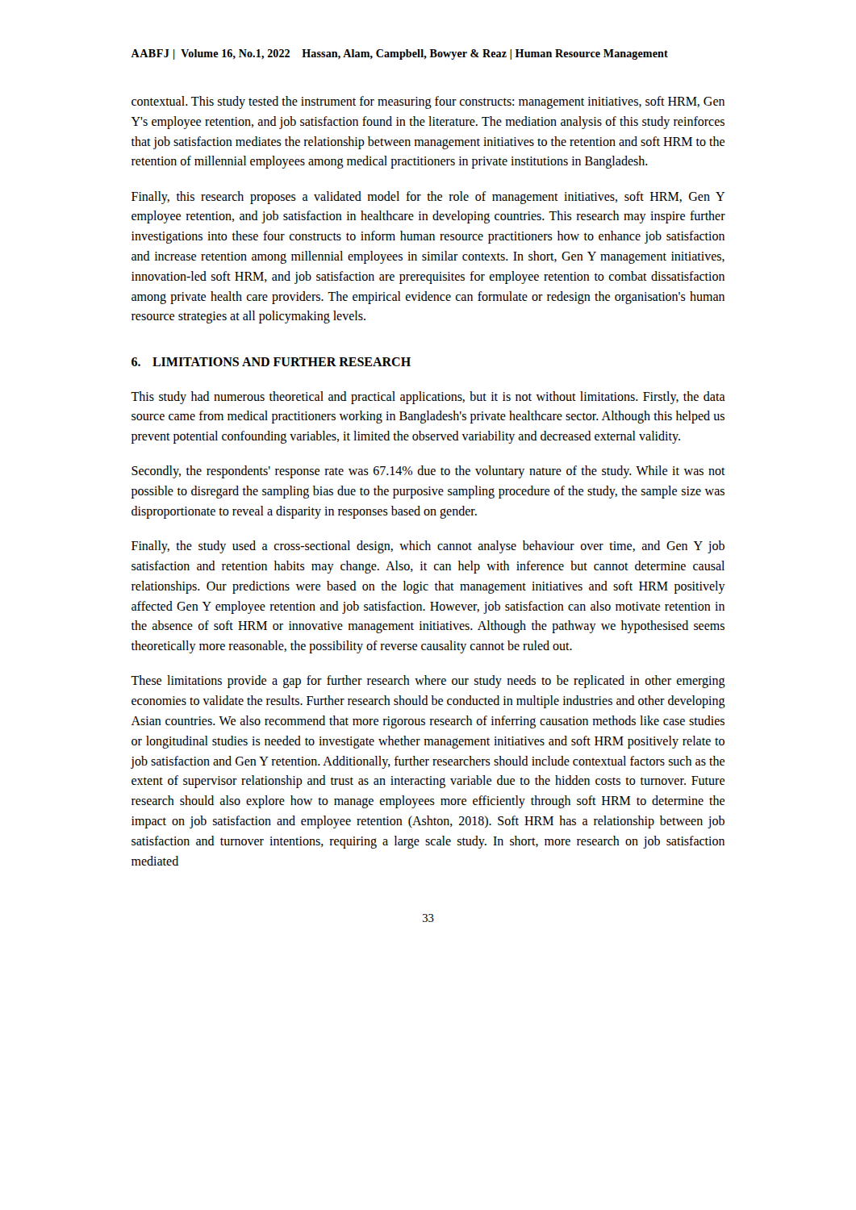AABFJ | Volume 16, No.1, 2022 Hassan, Alam, Campbell, Bowyer & Reaz | Human Resource Management
contextual. This study tested the instrument for measuring four constructs: management initiatives, soft HRM, Gen Y's employee retention, and job satisfaction found in the literature. The mediation analysis of this study reinforces that job satisfaction mediates the relationship between management initiatives to the retention and soft HRM to the retention of millennial employees among medical practitioners in private institutions in Bangladesh.
Finally, this research proposes a validated model for the role of management initiatives, soft HRM, Gen Y employee retention, and job satisfaction in healthcare in developing countries. This research may inspire further investigations into these four constructs to inform human resource practitioners how to enhance job satisfaction and increase retention among millennial employees in similar contexts. In short, Gen Y management initiatives, innovation-led soft HRM, and job satisfaction are prerequisites for employee retention to combat dissatisfaction among private health care providers. The empirical evidence can formulate or redesign the organisation's human resource strategies at all policymaking levels.
6. Limitations and Further Research
This study had numerous theoretical and practical applications, but it is not without limitations. Firstly, the data source came from medical practitioners working in Bangladesh's private healthcare sector. Although this helped us prevent potential confounding variables, it limited the observed variability and decreased external validity.
Secondly, the respondents' response rate was 67.14% due to the voluntary nature of the study. While it was not possible to disregard the sampling bias due to the purposive sampling procedure of the study, the sample size was disproportionate to reveal a disparity in responses based on gender.
Finally, the study used a cross-sectional design, which cannot analyse behaviour over time, and Gen Y job satisfaction and retention habits may change. Also, it can help with inference but cannot determine causal relationships. Our predictions were based on the logic that management initiatives and soft HRM positively affected Gen Y employee retention and job satisfaction. However, job satisfaction can also motivate retention in the absence of soft HRM or innovative management initiatives. Although the pathway we hypothesised seems theoretically more reasonable, the possibility of reverse causality cannot be ruled out.
These limitations provide a gap for further research where our study needs to be replicated in other emerging economies to validate the results. Further research should be conducted in multiple industries and other developing Asian countries. We also recommend that more rigorous research of inferring causation methods like case studies or longitudinal studies is needed to investigate whether management initiatives and soft HRM positively relate to job satisfaction and Gen Y retention. Additionally, further researchers should include contextual factors such as the extent of supervisor relationship and trust as an interacting variable due to the hidden costs to turnover. Future research should also explore how to manage employees more efficiently through soft HRM to determine the impact on job satisfaction and employee retention (Ashton, 2018). Soft HRM has a relationship between job satisfaction and turnover intentions, requiring a large scale study. In short, more research on job satisfaction mediated
33